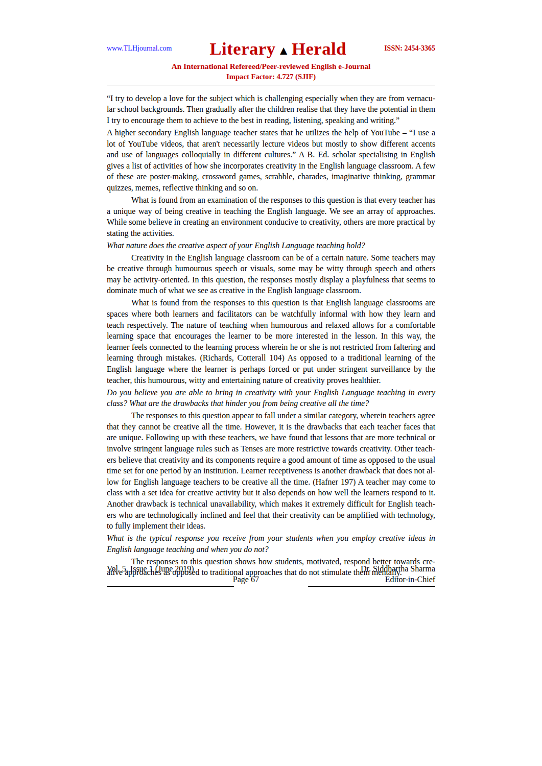www.TLHjournal.com
Literary▲Herald
ISSN: 2454-3365
An International Refereed/Peer-reviewed English e-Journal Impact Factor: 4.727 (SJIF)
“I try to develop a love for the subject which is challenging especially when they are from vernacular school backgrounds. Then gradually after the children realise that they have the potential in them I try to encourage them to achieve to the best in reading, listening, speaking and writing.”
A higher secondary English language teacher states that he utilizes the help of YouTube – “I use a lot of YouTube videos, that aren't necessarily lecture videos but mostly to show different accents and use of languages colloquially in different cultures.” A B. Ed. scholar specialising in English gives a list of activities of how she incorporates creativity in the English language classroom. A few of these are poster-making, crossword games, scrabble, charades, imaginative thinking, grammar quizzes, memes, reflective thinking and so on.
What is found from an examination of the responses to this question is that every teacher has a unique way of being creative in teaching the English language. We see an array of approaches. While some believe in creating an environment conducive to creativity, others are more practical by stating the activities.
What nature does the creative aspect of your English Language teaching hold?
Creativity in the English language classroom can be of a certain nature. Some teachers may be creative through humourous speech or visuals, some may be witty through speech and others may be activity-oriented. In this question, the responses mostly display a playfulness that seems to dominate much of what we see as creative in the English language classroom.
What is found from the responses to this question is that English language classrooms are spaces where both learners and facilitators can be watchfully informal with how they learn and teach respectively. The nature of teaching when humourous and relaxed allows for a comfortable learning space that encourages the learner to be more interested in the lesson. In this way, the learner feels connected to the learning process wherein he or she is not restricted from faltering and learning through mistakes. (Richards, Cotterall 104) As opposed to a traditional learning of the English language where the learner is perhaps forced or put under stringent surveillance by the teacher, this humourous, witty and entertaining nature of creativity proves healthier.
Do you believe you are able to bring in creativity with your English Language teaching in every class? What are the drawbacks that hinder you from being creative all the time?
The responses to this question appear to fall under a similar category, wherein teachers agree that they cannot be creative all the time. However, it is the drawbacks that each teacher faces that are unique. Following up with these teachers, we have found that lessons that are more technical or involve stringent language rules such as Tenses are more restrictive towards creativity. Other teachers believe that creativity and its components require a good amount of time as opposed to the usual time set for one period by an institution. Learner receptiveness is another drawback that does not allow for English language teachers to be creative all the time. (Hafner 197) A teacher may come to class with a set idea for creative activity but it also depends on how well the learners respond to it. Another drawback is technical unavailability, which makes it extremely difficult for English teachers who are technologically inclined and feel that their creativity can be amplified with technology, to fully implement their ideas.
What is the typical response you receive from your students when you employ creative ideas in English language teaching and when you do not?
The responses to this question shows how students, motivated, respond better towards creative approaches as opposed to traditional approaches that do not stimulate them mentally.
Vol. 5, Issue 1 (June 2019)
Dr. Siddhartha Sharma
Page 67
Editor-in-Chief